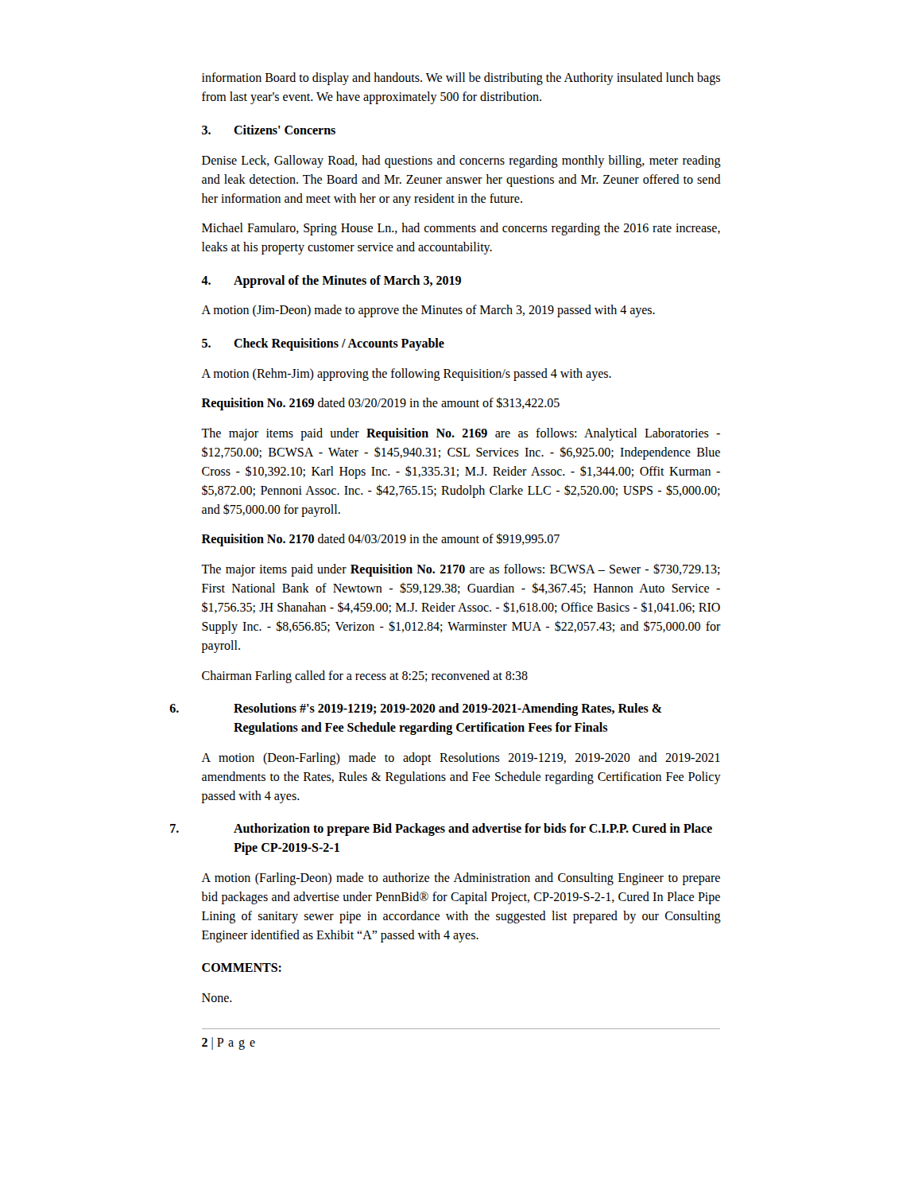information Board to display and handouts. We will be distributing the Authority insulated lunch bags from last year's event. We have approximately 500 for distribution.
3. Citizens' Concerns
Denise Leck, Galloway Road, had questions and concerns regarding monthly billing, meter reading and leak detection. The Board and Mr. Zeuner answer her questions and Mr. Zeuner offered to send her information and meet with her or any resident in the future.
Michael Famularo, Spring House Ln., had comments and concerns regarding the 2016 rate increase, leaks at his property customer service and accountability.
4. Approval of the Minutes of March 3, 2019
A motion (Jim-Deon) made to approve the Minutes of March 3, 2019 passed with 4 ayes.
5. Check Requisitions / Accounts Payable
A motion (Rehm-Jim) approving the following Requisition/s passed 4 with ayes.
Requisition No. 2169 dated 03/20/2019 in the amount of $313,422.05
The major items paid under Requisition No. 2169 are as follows: Analytical Laboratories - $12,750.00; BCWSA - Water - $145,940.31; CSL Services Inc. - $6,925.00; Independence Blue Cross - $10,392.10; Karl Hops Inc. - $1,335.31; M.J. Reider Assoc. - $1,344.00; Offit Kurman - $5,872.00; Pennoni Assoc. Inc. - $42,765.15; Rudolph Clarke LLC - $2,520.00; USPS - $5,000.00; and $75,000.00 for payroll.
Requisition No. 2170 dated 04/03/2019 in the amount of $919,995.07
The major items paid under Requisition No. 2170 are as follows: BCWSA – Sewer - $730,729.13; First National Bank of Newtown - $59,129.38; Guardian - $4,367.45; Hannon Auto Service - $1,756.35; JH Shanahan - $4,459.00; M.J. Reider Assoc. - $1,618.00; Office Basics - $1,041.06; RIO Supply Inc. - $8,656.85; Verizon - $1,012.84; Warminster MUA - $22,057.43; and $75,000.00 for payroll.
Chairman Farling called for a recess at 8:25; reconvened at 8:38
6. Resolutions #'s 2019-1219; 2019-2020 and 2019-2021-Amending Rates, Rules & Regulations and Fee Schedule regarding Certification Fees for Finals
A motion (Deon-Farling) made to adopt Resolutions 2019-1219, 2019-2020 and 2019-2021 amendments to the Rates, Rules & Regulations and Fee Schedule regarding Certification Fee Policy passed with 4 ayes.
7. Authorization to prepare Bid Packages and advertise for bids for C.I.P.P. Cured in Place Pipe CP-2019-S-2-1
A motion (Farling-Deon) made to authorize the Administration and Consulting Engineer to prepare bid packages and advertise under PennBid® for Capital Project, CP-2019-S-2-1, Cured In Place Pipe Lining of sanitary sewer pipe in accordance with the suggested list prepared by our Consulting Engineer identified as Exhibit “A” passed with 4 ayes.
COMMENTS:
None.
2 | P a g e